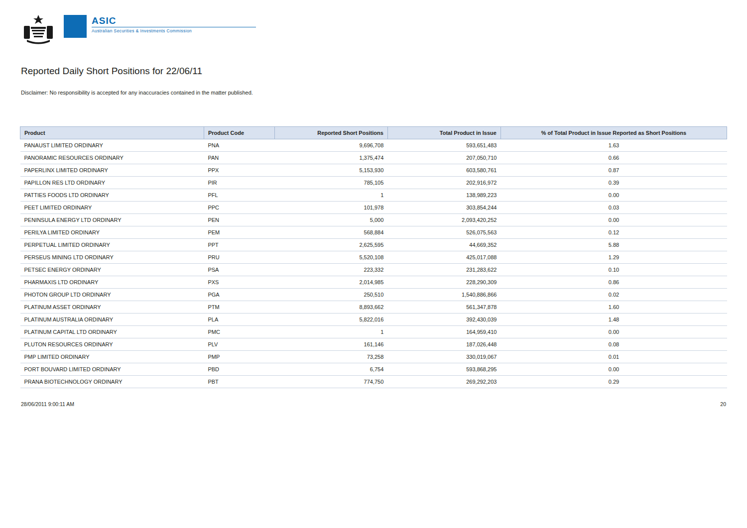ASIC
Australian Securities & Investments Commission
Reported Daily Short Positions for 22/06/11
Disclaimer: No responsibility is accepted for any inaccuracies contained in the matter published.
| Product | Product Code | Reported Short Positions | Total Product in Issue | % of Total Product in Issue Reported as Short Positions |
| --- | --- | --- | --- | --- |
| PANAUST LIMITED ORDINARY | PNA | 9,696,708 | 593,651,483 | 1.63 |
| PANORAMIC RESOURCES ORDINARY | PAN | 1,375,474 | 207,050,710 | 0.66 |
| PAPERLINX LIMITED ORDINARY | PPX | 5,153,930 | 603,580,761 | 0.87 |
| PAPILLON RES LTD ORDINARY | PIR | 785,105 | 202,916,972 | 0.39 |
| PATTIES FOODS LTD ORDINARY | PFL | 1 | 138,989,223 | 0.00 |
| PEET LIMITED ORDINARY | PPC | 101,978 | 303,854,244 | 0.03 |
| PENINSULA ENERGY LTD ORDINARY | PEN | 5,000 | 2,093,420,252 | 0.00 |
| PERILYA LIMITED ORDINARY | PEM | 568,884 | 526,075,563 | 0.12 |
| PERPETUAL LIMITED ORDINARY | PPT | 2,625,595 | 44,669,352 | 5.88 |
| PERSEUS MINING LTD ORDINARY | PRU | 5,520,108 | 425,017,088 | 1.29 |
| PETSEC ENERGY ORDINARY | PSA | 223,332 | 231,283,622 | 0.10 |
| PHARMAXIS LTD ORDINARY | PXS | 2,014,985 | 228,290,309 | 0.86 |
| PHOTON GROUP LTD ORDINARY | PGA | 250,510 | 1,540,886,866 | 0.02 |
| PLATINUM ASSET ORDINARY | PTM | 8,893,662 | 561,347,878 | 1.60 |
| PLATINUM AUSTRALIA ORDINARY | PLA | 5,822,016 | 392,430,039 | 1.48 |
| PLATINUM CAPITAL LTD ORDINARY | PMC | 1 | 164,959,410 | 0.00 |
| PLUTON RESOURCES ORDINARY | PLV | 161,146 | 187,026,448 | 0.08 |
| PMP LIMITED ORDINARY | PMP | 73,258 | 330,019,067 | 0.01 |
| PORT BOUVARD LIMITED ORDINARY | PBD | 6,754 | 593,868,295 | 0.00 |
| PRANA BIOTECHNOLOGY ORDINARY | PBT | 774,750 | 269,292,203 | 0.29 |
28/06/2011 9:00:11 AM
20